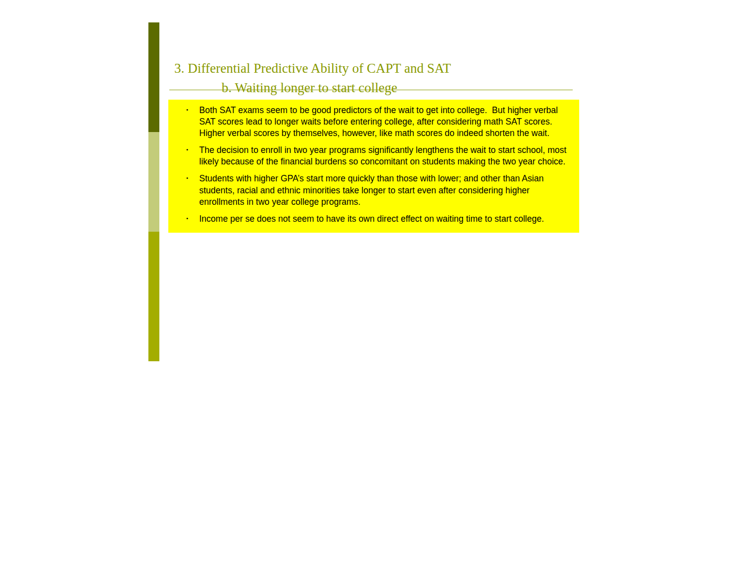3. Differential Predictive Ability of CAPT and SAT b. Waiting longer to start college
Both SAT exams seem to be good predictors of the wait to get into college. But higher verbal SAT scores lead to longer waits before entering college, after considering math SAT scores. Higher verbal scores by themselves, however, like math scores do indeed shorten the wait.
The decision to enroll in two year programs significantly lengthens the wait to start school, most likely because of the financial burdens so concomitant on students making the two year choice.
Students with higher GPA’s start more quickly than those with lower; and other than Asian students, racial and ethnic minorities take longer to start even after considering higher enrollments in two year college programs.
Income per se does not seem to have its own direct effect on waiting time to start college.